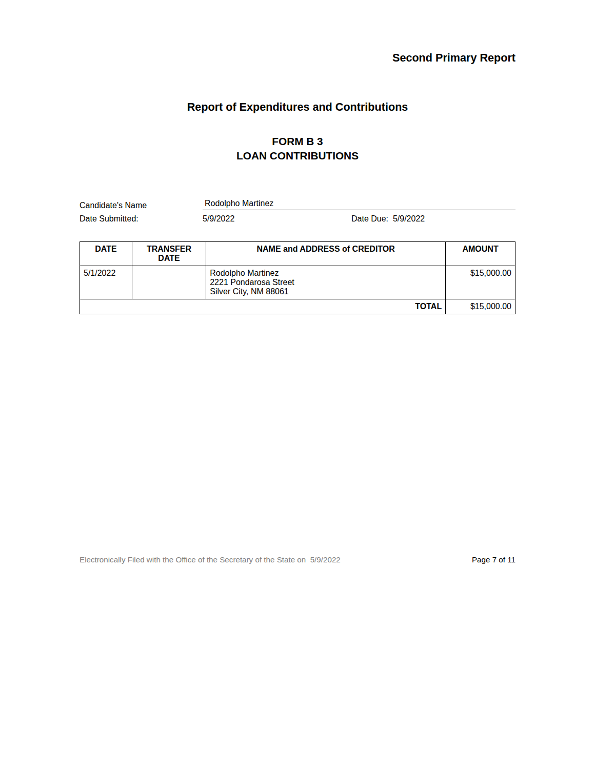Second Primary Report
Report of Expenditures and Contributions
FORM B 3
LOAN CONTRIBUTIONS
Candidate's Name
Rodolpho Martinez
Date Submitted:
5/9/2022
Date Due: 5/9/2022
| DATE | TRANSFER DATE | NAME and ADDRESS of CREDITOR | AMOUNT |
| --- | --- | --- | --- |
| 5/1/2022 | | Rodolpho Martinez 2221 Pondarosa Street Silver City, NM 88061 | $15,000.00 |
| TOTAL | $15,000.00 |
Electronically Filed with the Office of the Secretary of the State on 5/9/2022
Page 7 of 11